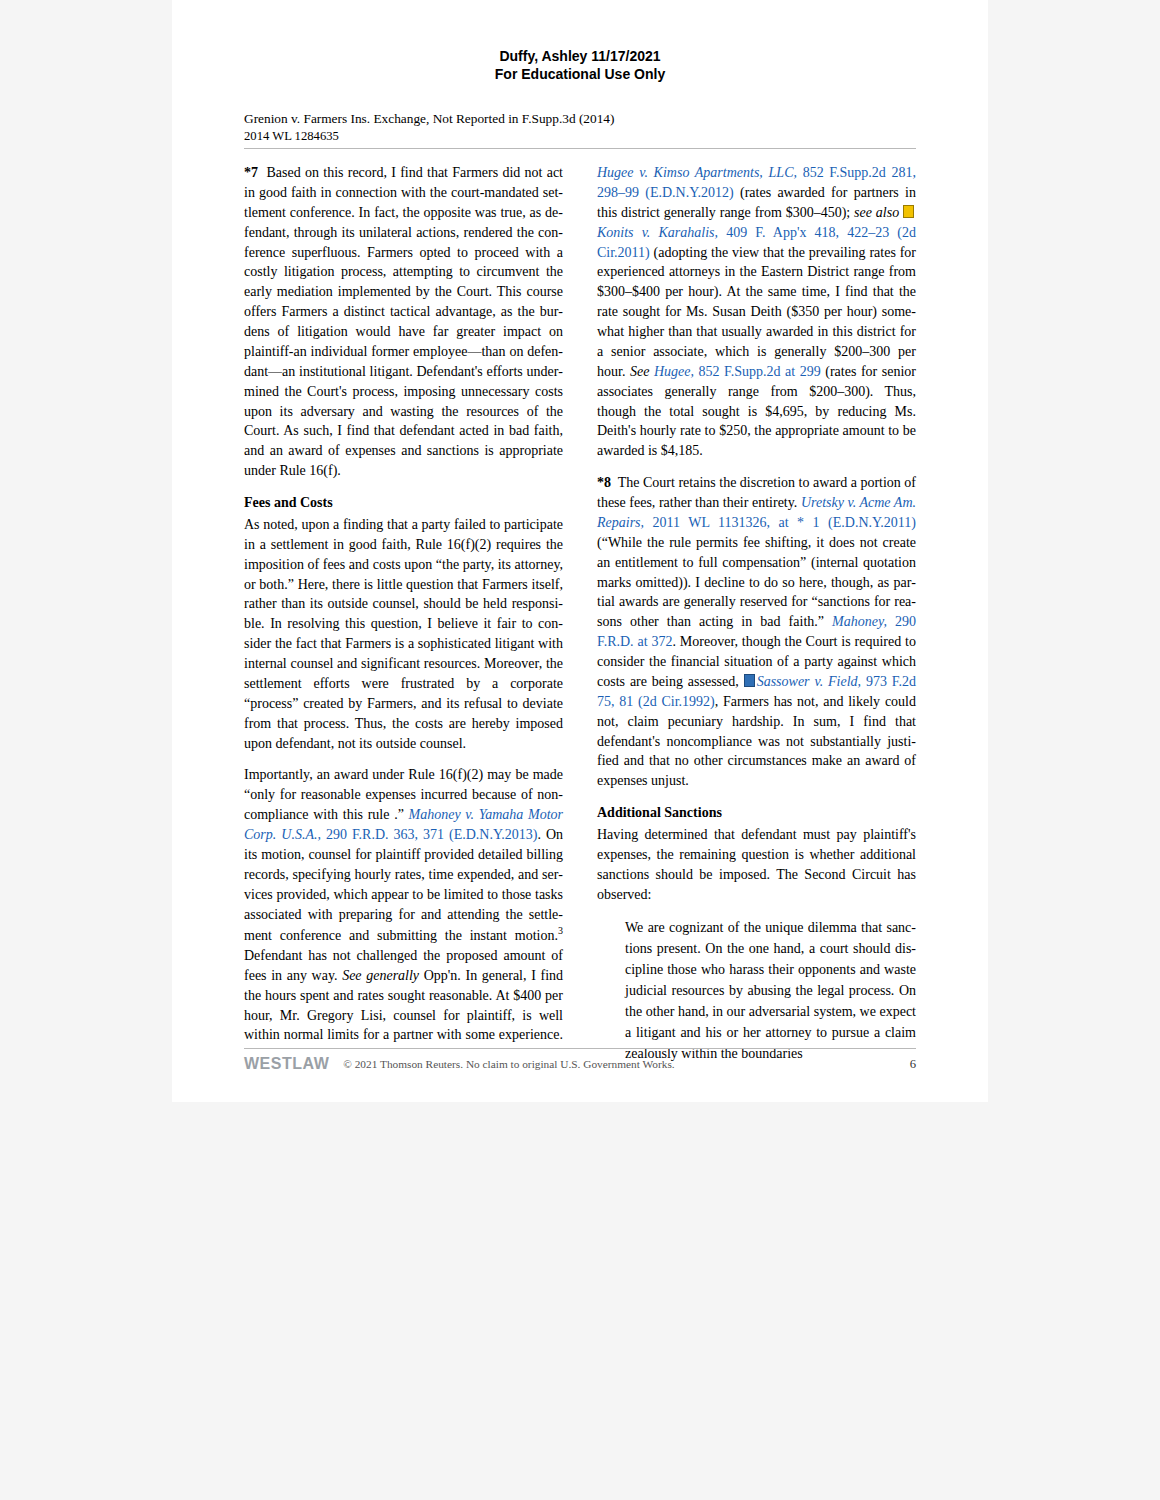Duffy, Ashley 11/17/2021
For Educational Use Only
Grenion v. Farmers Ins. Exchange, Not Reported in F.Supp.3d (2014)
2014 WL 1284635
*7 Based on this record, I find that Farmers did not act in good faith in connection with the court-mandated settlement conference. In fact, the opposite was true, as defendant, through its unilateral actions, rendered the conference superfluous. Farmers opted to proceed with a costly litigation process, attempting to circumvent the early mediation implemented by the Court. This course offers Farmers a distinct tactical advantage, as the burdens of litigation would have far greater impact on plaintiff-an individual former employee—than on defendant—an institutional litigant. Defendant's efforts undermined the Court's process, imposing unnecessary costs upon its adversary and wasting the resources of the Court. As such, I find that defendant acted in bad faith, and an award of expenses and sanctions is appropriate under Rule 16(f).
Fees and Costs
As noted, upon a finding that a party failed to participate in a settlement in good faith, Rule 16(f)(2) requires the imposition of fees and costs upon “the party, its attorney, or both.” Here, there is little question that Farmers itself, rather than its outside counsel, should be held responsible. In resolving this question, I believe it fair to consider the fact that Farmers is a sophisticated litigant with internal counsel and significant resources. Moreover, the settlement efforts were frustrated by a corporate “process” created by Farmers, and its refusal to deviate from that process. Thus, the costs are hereby imposed upon defendant, not its outside counsel.
Importantly, an award under Rule 16(f)(2) may be made “only for reasonable expenses incurred because of noncompliance with this rule .” Mahoney v. Yamaha Motor Corp. U.S.A., 290 F.R.D. 363, 371 (E.D.N.Y.2013). On its motion, counsel for plaintiff provided detailed billing records, specifying hourly rates, time expended, and services provided, which appear to be limited to those tasks associated with preparing for and attending the settlement conference and submitting the instant motion.3 Defendant has not challenged the proposed amount of fees in any way. See generally Opp'n. In general, I find the hours spent and rates sought reasonable. At $400 per hour, Mr. Gregory Lisi, counsel for plaintiff, is well within normal limits for a partner with some experience. Hugee v. Kimso Apartments, LLC, 852 F.Supp.2d 281, 298–99 (E.D.N.Y.2012) (rates awarded for partners in this district generally range from $300–450); see also Konits v. Karahalis, 409 F. App'x 418, 422–23 (2d Cir.2011) (adopting the view that the prevailing rates for experienced attorneys in the Eastern District range from $300–$400 per hour). At the same time, I find that the rate sought for Ms. Susan Deith ($350 per hour) somewhat higher than that usually awarded in this district for a senior associate, which is generally $200–300 per hour. See Hugee, 852 F.Supp.2d at 299 (rates for senior associates generally range from $200–300). Thus, though the total sought is $4,695, by reducing Ms. Deith's hourly rate to $250, the appropriate amount to be awarded is $4,185.
*8 The Court retains the discretion to award a portion of these fees, rather than their entirety. Uretsky v. Acme Am. Repairs, 2011 WL 1131326, at * 1 (E.D.N.Y.2011) (“While the rule permits fee shifting, it does not create an entitlement to full compensation” (internal quotation marks omitted)). I decline to do so here, though, as partial awards are generally reserved for “sanctions for reasons other than acting in bad faith.” Mahoney, 290 F.R.D. at 372. Moreover, though the Court is required to consider the financial situation of a party against which costs are being assessed, Sassower v. Field, 973 F.2d 75, 81 (2d Cir.1992), Farmers has not, and likely could not, claim pecuniary hardship. In sum, I find that defendant's noncompliance was not substantially justified and that no other circumstances make an award of expenses unjust.
Additional Sanctions
Having determined that defendant must pay plaintiff's expenses, the remaining question is whether additional sanctions should be imposed. The Second Circuit has observed:
We are cognizant of the unique dilemma that sanctions present. On the one hand, a court should discipline those who harass their opponents and waste judicial resources by abusing the legal process. On the other hand, in our adversarial system, we expect a litigant and his or her attorney to pursue a claim zealously within the boundaries
WESTLAW © 2021 Thomson Reuters. No claim to original U.S. Government Works. 6